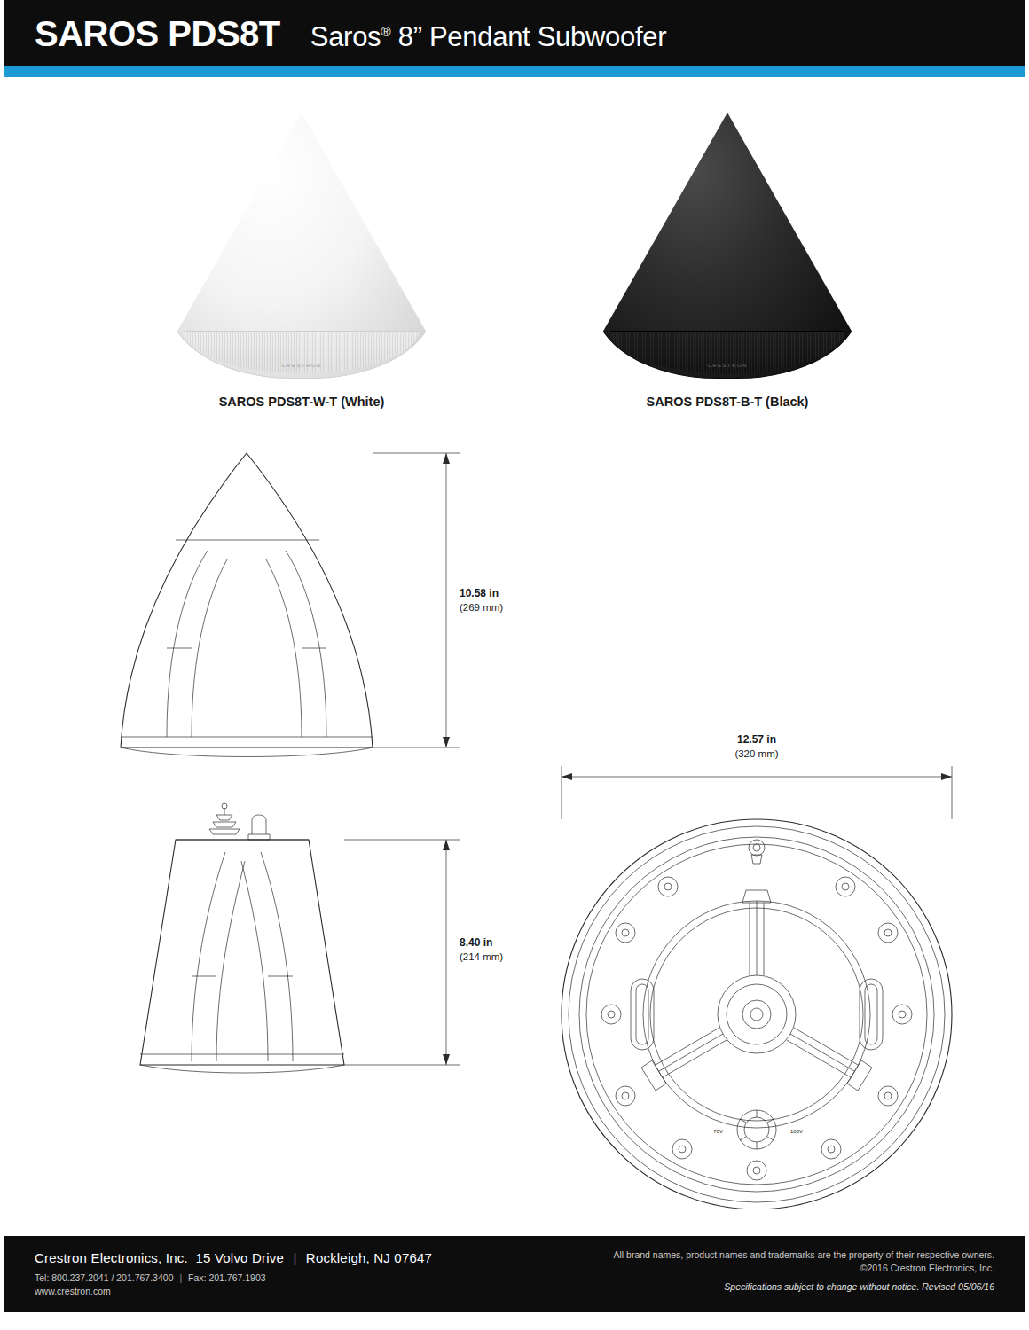SAROS PDS8T
Saros® 8” Pendant Subwoofer
Crestron
SAROS PDS8T-W-T (White)
Crestron
SAROS PDS8T-B-T (Black)
10.58 in (269 mm) 8.40 in (214 mm)
12.57 in (320 mm) 70V 100V
Crestron Electronics, Inc. 15 Volvo Drive | Rockleigh, NJ 07647
Tel: 800.237.2041 / 201.767.3400 | Fax: 201.767.1903
www.crestron.com
All brand names, product names and trademarks are the property of their respective owners.
©2016 Crestron Electronics, Inc.
Specifications subject to change without notice. Revised 05/06/16